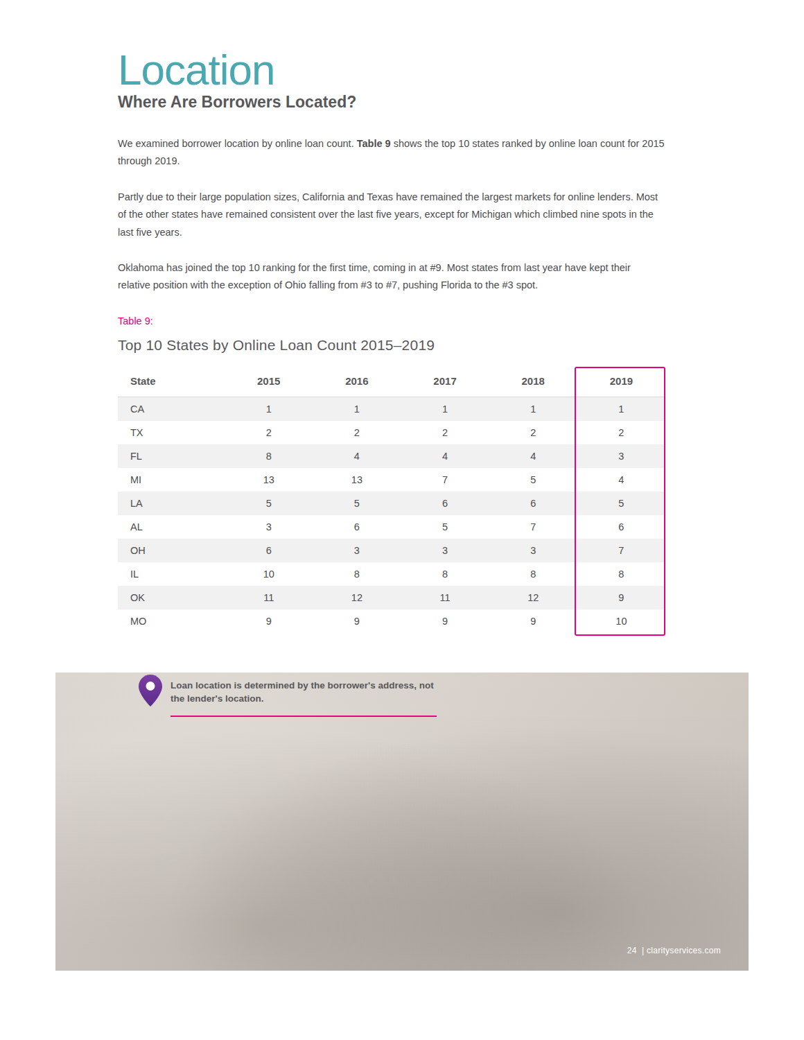Location
Where Are Borrowers Located?
We examined borrower location by online loan count. Table 9 shows the top 10 states ranked by online loan count for 2015 through 2019.
Partly due to their large population sizes, California and Texas have remained the largest markets for online lenders. Most of the other states have remained consistent over the last five years, except for Michigan which climbed nine spots in the last five years.
Oklahoma has joined the top 10 ranking for the first time, coming in at #9. Most states from last year have kept their relative position with the exception of Ohio falling from #3 to #7, pushing Florida to the #3 spot.
Table 9:
Top 10 States by Online Loan Count 2015–2019
| State | 2015 | 2016 | 2017 | 2018 | 2019 |
| --- | --- | --- | --- | --- | --- |
| CA | 1 | 1 | 1 | 1 | 1 |
| TX | 2 | 2 | 2 | 2 | 2 |
| FL | 8 | 4 | 4 | 4 | 3 |
| MI | 13 | 13 | 7 | 5 | 4 |
| LA | 5 | 5 | 6 | 6 | 5 |
| AL | 3 | 6 | 5 | 7 | 6 |
| OH | 6 | 3 | 3 | 3 | 7 |
| IL | 10 | 8 | 8 | 8 | 8 |
| OK | 11 | 12 | 11 | 12 | 9 |
| MO | 9 | 9 | 9 | 9 | 10 |
Loan location is determined by the borrower's address, not the lender's location.
24 | clarityservices.com